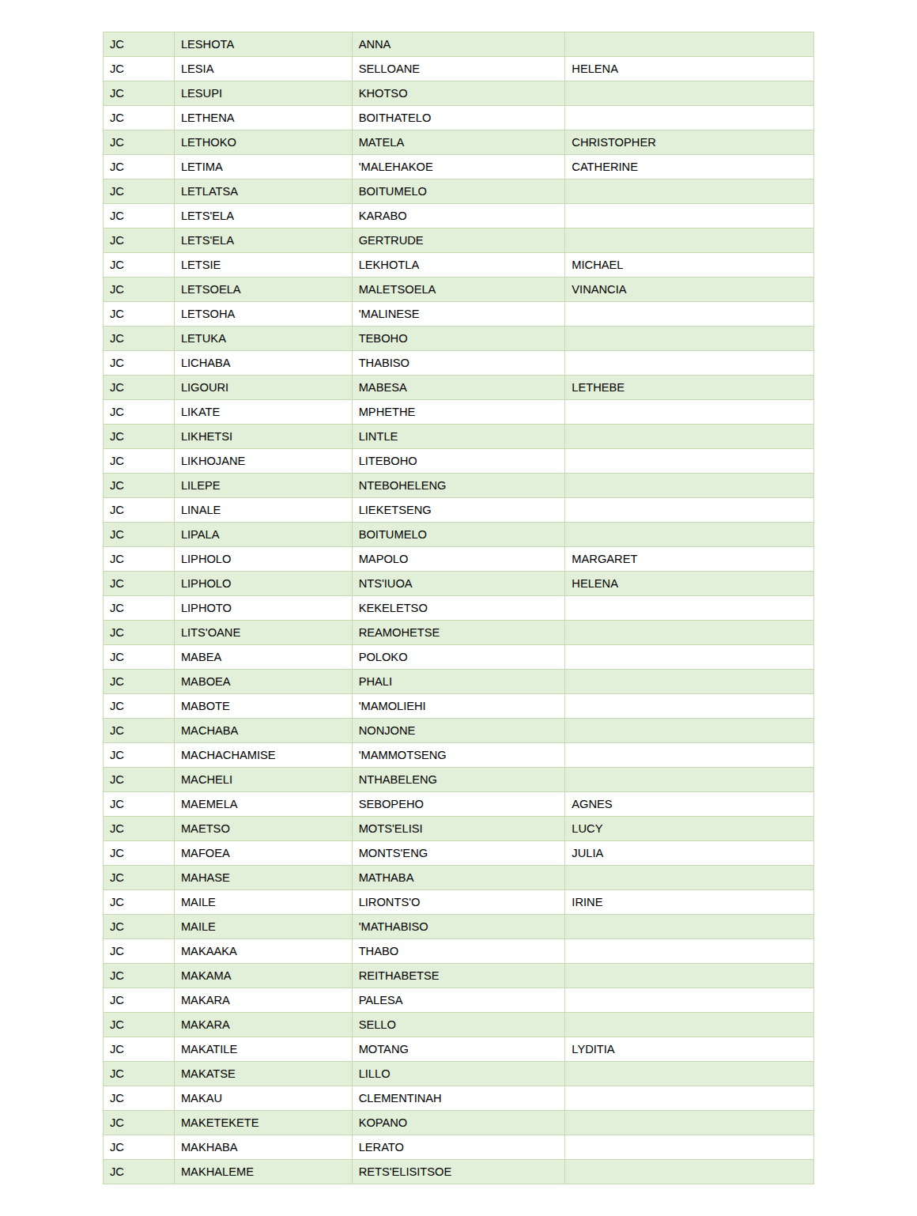| JC | LESHOTA | ANNA | |
| JC | LESIA | SELLOANE | HELENA |
| JC | LESUPI | KHOTSO | |
| JC | LETHENA | BOITHATELO | |
| JC | LETHOKO | MATELA | CHRISTOPHER |
| JC | LETIMA | 'MALEHAKOE | CATHERINE |
| JC | LETLATSA | BOITUMELO | |
| JC | LETS'ELA | KARABO | |
| JC | LETS'ELA | GERTRUDE | |
| JC | LETSIE | LEKHOTLA | MICHAEL |
| JC | LETSOELA | MALETSOELA | VINANCIA |
| JC | LETSOHA | 'MALINESE | |
| JC | LETUKA | TEBOHO | |
| JC | LICHABA | THABISO | |
| JC | LIGOURI | MABESA | LETHEBE |
| JC | LIKATE | MPHETHE | |
| JC | LIKHETSI | LINTLE | |
| JC | LIKHOJANE | LITEBOHO | |
| JC | LILEPE | NTEBOHELENG | |
| JC | LINALE | LIEKETSENG | |
| JC | LIPALA | BOITUMELO | |
| JC | LIPHOLO | MAPOLO | MARGARET |
| JC | LIPHOLO | NTS'IUOA | HELENA |
| JC | LIPHOTO | KEKELETSO | |
| JC | LITS'OANE | REAMOHETSE | |
| JC | MABEA | POLOKO | |
| JC | MABOEA | PHALI | |
| JC | MABOTE | 'MAMOLIEHI | |
| JC | MACHABA | NONJONE | |
| JC | MACHACHAMISE | 'MAMMOTSENG | |
| JC | MACHELI | NTHABELENG | |
| JC | MAEMELA | SEBOPEHO | AGNES |
| JC | MAETSO | MOTS'ELISI | LUCY |
| JC | MAFOEA | MONTS'ENG | JULIA |
| JC | MAHASE | MATHABA | |
| JC | MAILE | LIRONTS'O | IRINE |
| JC | MAILE | 'MATHABISO | |
| JC | MAKAAKA | THABO | |
| JC | MAKAMA | REITHABETSE | |
| JC | MAKARA | PALESA | |
| JC | MAKARA | SELLO | |
| JC | MAKATILE | MOTANG | LYDITIA |
| JC | MAKATSE | LILLO | |
| JC | MAKAU | CLEMENTINAH | |
| JC | MAKETEKETE | KOPANO | |
| JC | MAKHABA | LERATO | |
| JC | MAKHALEME | RETS'ELISITSOE | |